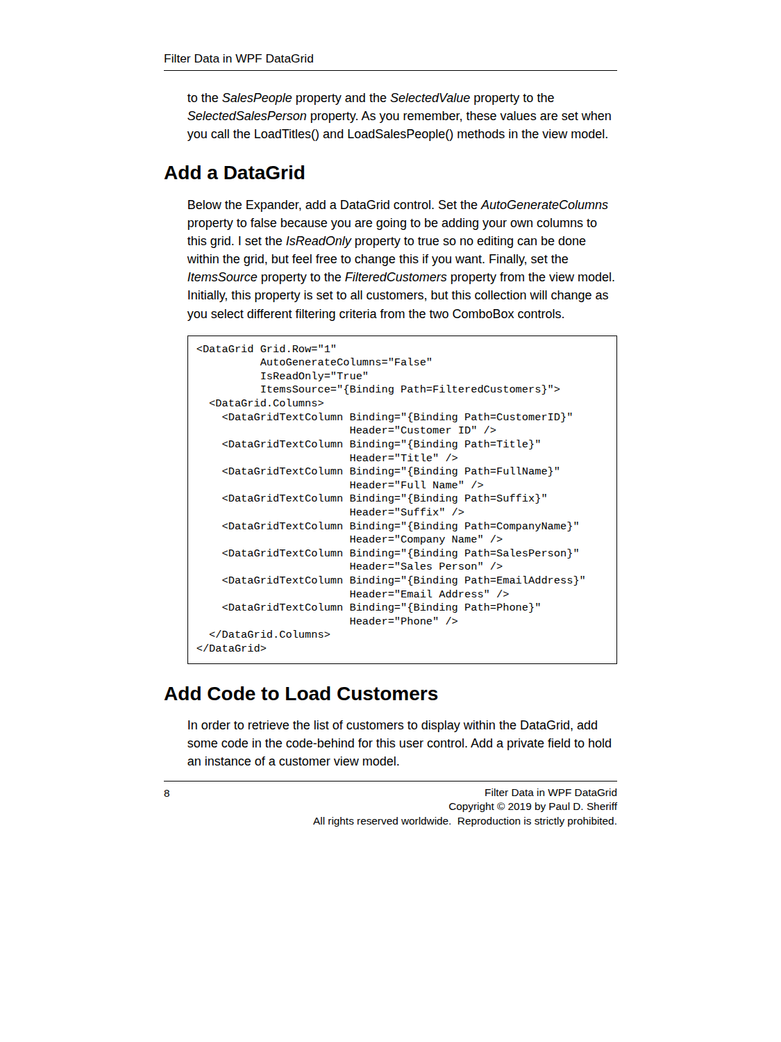Filter Data in WPF DataGrid
to the SalesPeople property and the SelectedValue property to the SelectedSalesPerson property. As you remember, these values are set when you call the LoadTitles() and LoadSalesPeople() methods in the view model.
Add a DataGrid
Below the Expander, add a DataGrid control. Set the AutoGenerateColumns property to false because you are going to be adding your own columns to this grid. I set the IsReadOnly property to true so no editing can be done within the grid, but feel free to change this if you want. Finally, set the ItemsSource property to the FilteredCustomers property from the view model. Initially, this property is set to all customers, but this collection will change as you select different filtering criteria from the two ComboBox controls.
<DataGrid Grid.Row="1"
          AutoGenerateColumns="False"
          IsReadOnly="True"
          ItemsSource="{Binding Path=FilteredCustomers}">
  <DataGrid.Columns>
    <DataGridTextColumn Binding="{Binding Path=CustomerID}"
                        Header="Customer ID" />
    <DataGridTextColumn Binding="{Binding Path=Title}"
                        Header="Title" />
    <DataGridTextColumn Binding="{Binding Path=FullName}"
                        Header="Full Name" />
    <DataGridTextColumn Binding="{Binding Path=Suffix}"
                        Header="Suffix" />
    <DataGridTextColumn Binding="{Binding Path=CompanyName}"
                        Header="Company Name" />
    <DataGridTextColumn Binding="{Binding Path=SalesPerson}"
                        Header="Sales Person" />
    <DataGridTextColumn Binding="{Binding Path=EmailAddress}"
                        Header="Email Address" />
    <DataGridTextColumn Binding="{Binding Path=Phone}"
                        Header="Phone" />
  </DataGrid.Columns>
</DataGrid>
Add Code to Load Customers
In order to retrieve the list of customers to display within the DataGrid, add some code in the code-behind for this user control. Add a private field to hold an instance of a customer view model.
8
Filter Data in WPF DataGrid
Copyright © 2019 by Paul D. Sheriff
All rights reserved worldwide. Reproduction is strictly prohibited.